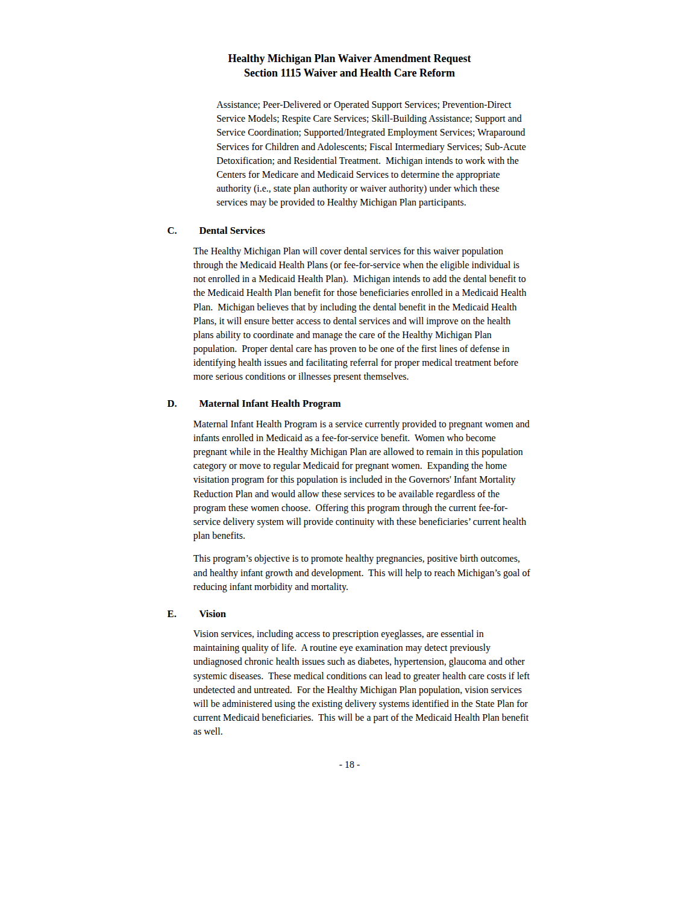Healthy Michigan Plan Waiver Amendment Request Section 1115 Waiver and Health Care Reform
Assistance; Peer-Delivered or Operated Support Services; Prevention-Direct Service Models; Respite Care Services; Skill-Building Assistance; Support and Service Coordination; Supported/Integrated Employment Services; Wraparound Services for Children and Adolescents; Fiscal Intermediary Services; Sub-Acute Detoxification; and Residential Treatment. Michigan intends to work with the Centers for Medicare and Medicaid Services to determine the appropriate authority (i.e., state plan authority or waiver authority) under which these services may be provided to Healthy Michigan Plan participants.
C. Dental Services
The Healthy Michigan Plan will cover dental services for this waiver population through the Medicaid Health Plans (or fee-for-service when the eligible individual is not enrolled in a Medicaid Health Plan). Michigan intends to add the dental benefit to the Medicaid Health Plan benefit for those beneficiaries enrolled in a Medicaid Health Plan. Michigan believes that by including the dental benefit in the Medicaid Health Plans, it will ensure better access to dental services and will improve on the health plans ability to coordinate and manage the care of the Healthy Michigan Plan population. Proper dental care has proven to be one of the first lines of defense in identifying health issues and facilitating referral for proper medical treatment before more serious conditions or illnesses present themselves.
D. Maternal Infant Health Program
Maternal Infant Health Program is a service currently provided to pregnant women and infants enrolled in Medicaid as a fee-for-service benefit. Women who become pregnant while in the Healthy Michigan Plan are allowed to remain in this population category or move to regular Medicaid for pregnant women. Expanding the home visitation program for this population is included in the Governors' Infant Mortality Reduction Plan and would allow these services to be available regardless of the program these women choose. Offering this program through the current fee-for-service delivery system will provide continuity with these beneficiaries’ current health plan benefits.
This program’s objective is to promote healthy pregnancies, positive birth outcomes, and healthy infant growth and development. This will help to reach Michigan’s goal of reducing infant morbidity and mortality.
E. Vision
Vision services, including access to prescription eyeglasses, are essential in maintaining quality of life. A routine eye examination may detect previously undiagnosed chronic health issues such as diabetes, hypertension, glaucoma and other systemic diseases. These medical conditions can lead to greater health care costs if left undetected and untreated. For the Healthy Michigan Plan population, vision services will be administered using the existing delivery systems identified in the State Plan for current Medicaid beneficiaries. This will be a part of the Medicaid Health Plan benefit as well.
- 18 -